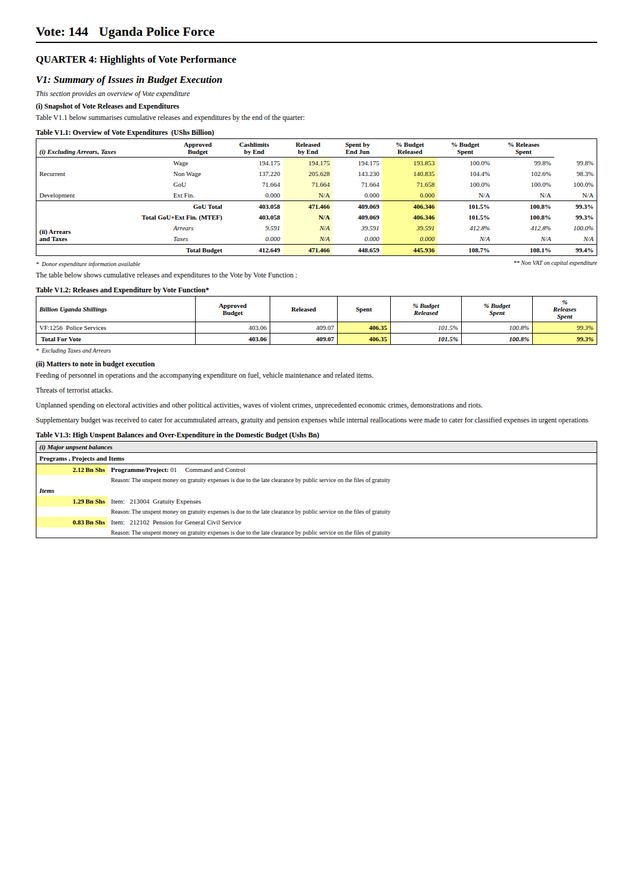Vote: 144 Uganda Police Force
QUARTER 4: Highlights of Vote Performance
V1: Summary of Issues in Budget Execution
This section provides an overview of Vote expenditure
(i) Snapshot of Vote Releases and Expenditures
Table V1.1 below summarises cumulative releases and expenditures by the end of the quarter:
Table V1.1: Overview of Vote Expenditures (UShs Billion)
| (i) Excluding Arrears, Taxes | Approved Budget | Cashlimits by End | Released by End | Spent by End Jun | % Budget Released | % Budget Spent | % Releases Spent |
| --- | --- | --- | --- | --- | --- | --- | --- |
| Recurrent | Wage | 194.175 | 194.175 | 194.175 | 193.853 | 100.0% | 99.8% | 99.8% |
| Non Wage | 137.220 | 205.628 | 143.230 | 140.835 | 104.4% | 102.6% | 98.3% |
| Development | GoU | 71.664 | 71.664 | 71.664 | 71.658 | 100.0% | 100.0% | 100.0% |
| Ext Fin. | 0.000 | N/A | 0.000 | 0.000 | N/A | N/A | N/A |
| GoU Total | 403.058 | 471.466 | 409.069 | 406.346 | 101.5% | 100.8% | 99.3% |
| Total GoU+Ext Fin. (MTEF) | 403.058 | N/A | 409.069 | 406.346 | 101.5% | 100.8% | 99.3% |
| (ii) Arrears and Taxes | Arrears | 9.591 | N/A | 39.591 | 39.591 | 412.8% | 412.8% | 100.0% |
| Taxes | 0.000 | N/A | 0.000 | 0.000 | N/A | N/A | N/A |
| Total Budget | 412.649 | 471.466 | 448.659 | 445.936 | 108.7% | 108.1% | 99.4% |
* Donor expenditure information available ** Non VAT on capital expenditure
The table below shows cumulative releases and expenditures to the Vote by Vote Function :
Table V1.2: Releases and Expenditure by Vote Function*
| Billion Uganda Shillings | Approved Budget | Released | Spent | % Budget Released | % Budget Spent | % Releases Spent |
| --- | --- | --- | --- | --- | --- | --- |
| VF:1256 Police Services | 403.06 | 409.07 | 406.35 | 101.5% | 100.8% | 99.3% |
| Total For Vote | 403.06 | 409.07 | 406.35 | 101.5% | 100.8% | 99.3% |
* Excluding Taxes and Arrears
(ii) Matters to note in budget execution
Feeding of personnel in operations and the accompanying expenditure on fuel, vehicle maintenance and related items.
Threats of terrorist attacks.
Unplanned spending on electoral activities and other political activities, waves of violent crimes, unprecedented economic crimes, demonstrations and riots.
Supplementary budget was received to cater for accummulated arrears, gratuity and pension expenses while internal reallocations were made to cater for classified expenses in urgent operations
Table V1.3: High Unspent Balances and Over-Expenditure in the Domestic Budget (Ushs Bn)
| (i) Major unpsent balances |
| Programs , Projects and Items |
| 2.12 Bn Shs | Programme/Project: 01 Command and Control |
| | Reason: The unspent money on gratuity expenses is due to the late clearance by public service on the files of gratuity |
| Items |
| 1.29 Bn Shs | Item: 213004 Gratuity Expenses |
| | Reason: The unspent money on gratuity expenses is due to the late clearance by public service on the files of gratuity |
| 0.83 Bn Shs | Item: 212102 Pension for General Civil Service |
| | Reason: The unspent money on gratuity expenses is due to the late clearance by public service on the files of gratuity |